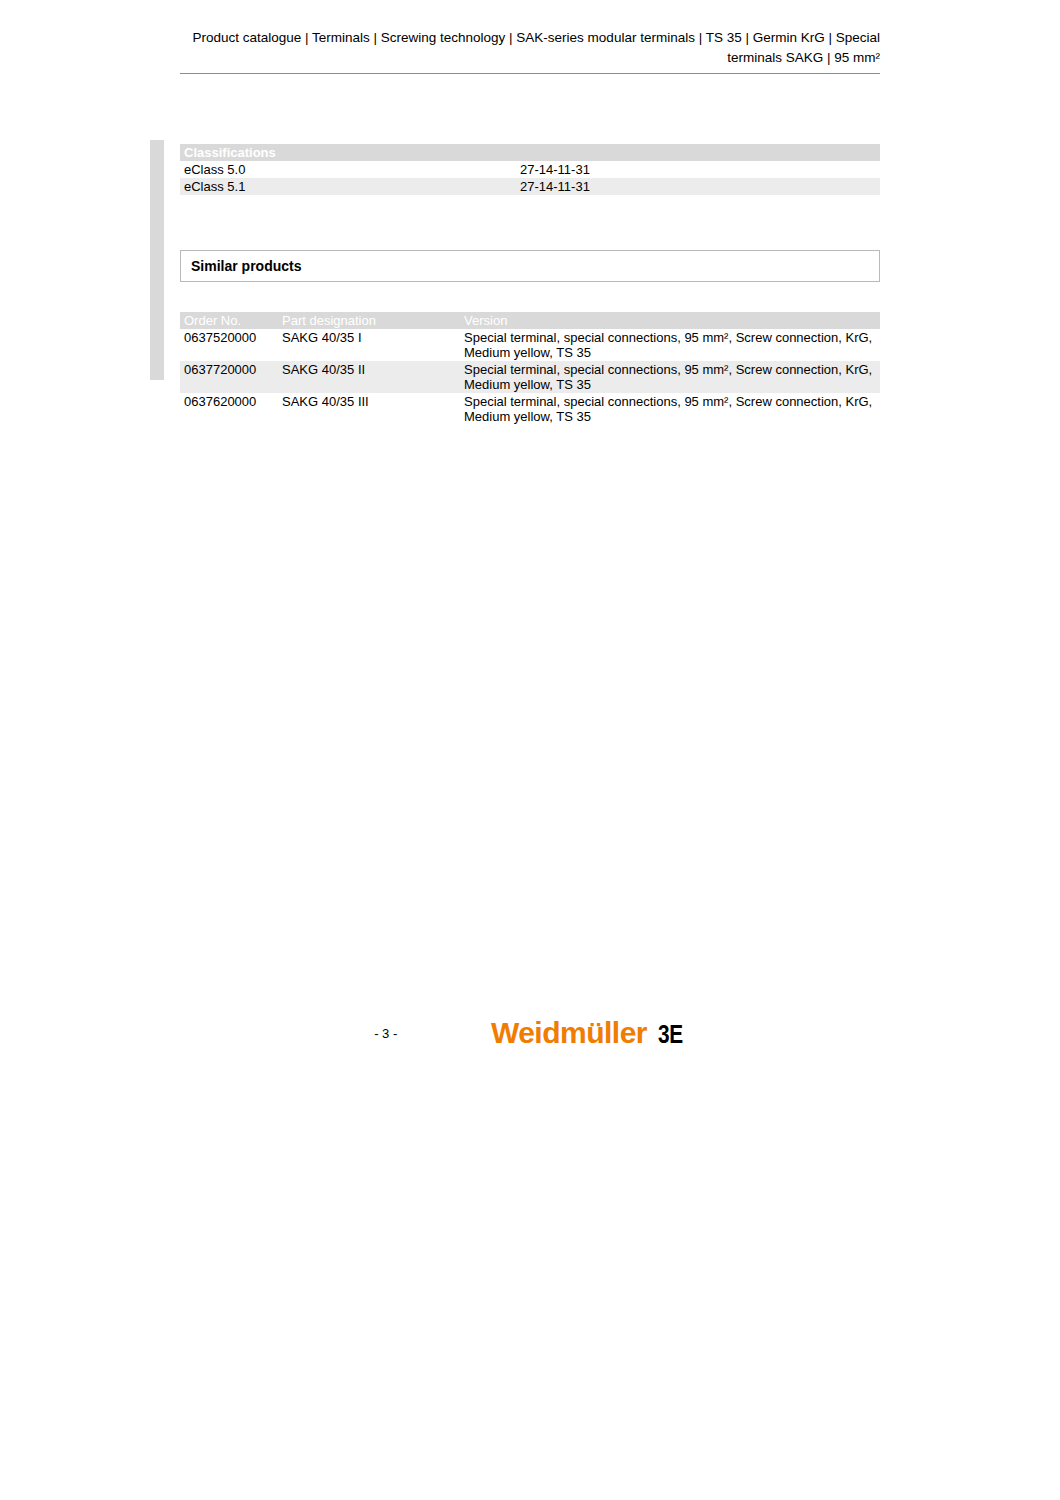Product catalogue | Terminals | Screwing technology | SAK-series modular terminals | TS 35 | Germin KrG | Special
terminals SAKG | 95 mm²
| Classifications | |
| eClass 5.0 | 27-14-11-31 |
| eClass 5.1 | 27-14-11-31 |
Similar products
| Order No. | Part designation | Version |
| --- | --- | --- |
| 0637520000 | SAKG 40/35 I | Special terminal, special connections, 95 mm², Screw connection, KrG, Medium yellow, TS 35 |
| 0637720000 | SAKG 40/35 II | Special terminal, special connections, 95 mm², Screw connection, KrG, Medium yellow, TS 35 |
| 0637620000 | SAKG 40/35 III | Special terminal, special connections, 95 mm², Screw connection, KrG, Medium yellow, TS 35 |
- 3 - Weidmüller3E